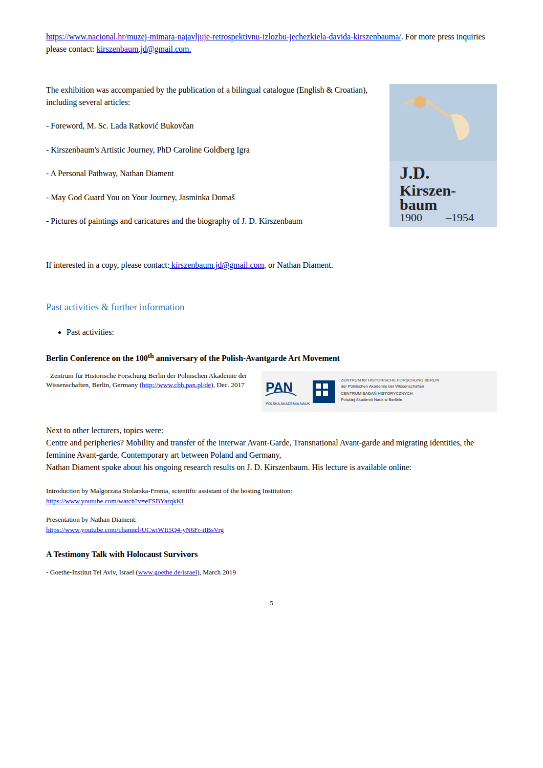https://www.nacional.hr/muzej-mimara-najavljuje-retrospektivnu-izlozbu-jechezkiela-davida-kirszenbauma/. For more press inquiries please contact: kirszenbaum.jd@gmail.com.
The exhibition was accompanied by the publication of a bilingual catalogue (English & Croatian), including several articles:
- Foreword, M. Sc. Lada Ratković Bukovčan
- Kirszenbaum's Artistic Journey, PhD Caroline Goldberg Igra
- A Personal Pathway, Nathan Diament
- May God Guard You on Your Journey, Jasminka Domaš
- Pictures of paintings and caricatures and the biography of J. D. Kirszenbaum
If interested in a copy, please contact: kirszenbaum.jd@gmail.com, or Nathan Diament.
Past activities & further information
Past activities:
Berlin Conference on the 100th anniversary of the Polish-Avantgarde Art Movement
- Zentrum für Historische Forschung Berlin der Polnischen Akademie der Wissenschaften, Berlin, Germany (http://www.cbh.pan.pl/de), Dec. 2017
Next to other lecturers, topics were:
Centre and peripheries? Mobility and transfer of the interwar Avant-Garde, Transnational Avant-garde and migrating identities, the feminine Avant-garde, Contemporary art between Poland and Germany,
Nathan Diament spoke about his ongoing research results on J. D. Kirszenbaum. His lecture is available online:
Introduction by Malgorzata Stolarska-Fronia, scientific assistant of the hosting Institution:
https://www.youtube.com/watch?v=eFSBYarqkKI
Presentation by Nathan Diament:
https://www.youtube.com/channel/UCwiWIt5Q4-yN6Fr-iIBsVrg
A Testimony Talk with Holocaust Survivors
- Goethe-Institut Tel Aviv, Israel (www.goethe.de/israel), March 2019
5